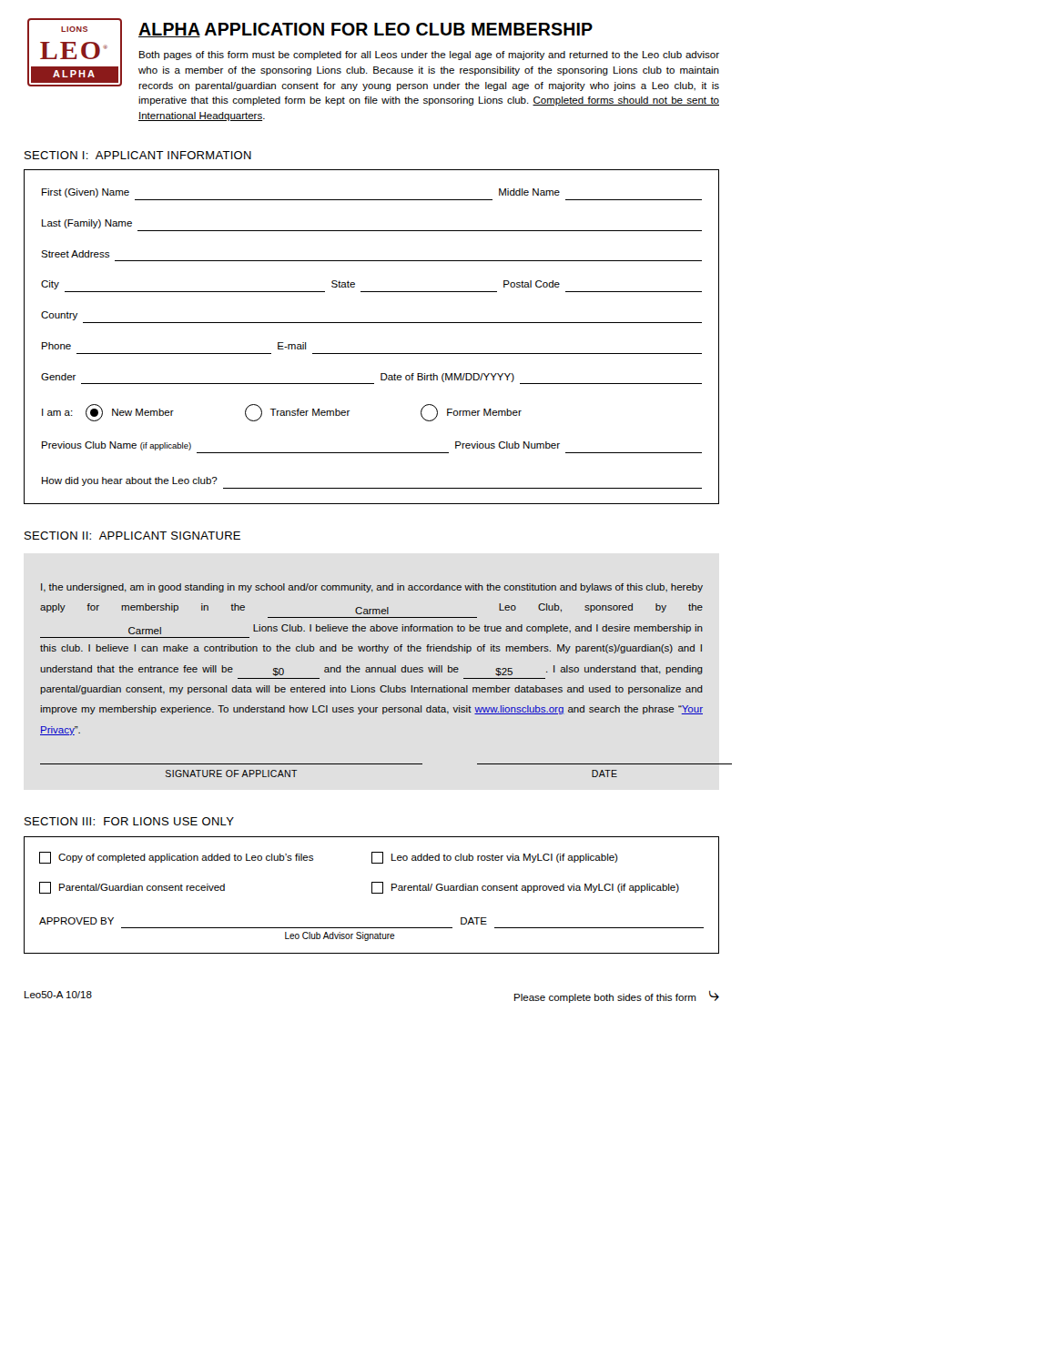LIONS
LEO®
ALPHA
ALPHA APPLICATION FOR LEO CLUB MEMBERSHIP
Both pages of this form must be completed for all Leos under the legal age of majority and returned to the Leo club advisor who is a member of the sponsoring Lions club. Because it is the responsibility of the sponsoring Lions club to maintain records on parental/guardian consent for any young person under the legal age of majority who joins a Leo club, it is imperative that this completed form be kept on file with the sponsoring Lions club. Completed forms should not be sent to International Headquarters.
SECTION I: APPLICANT INFORMATION
First (Given) Name Middle Name
Last (Family) Name
Street Address
City State Postal Code
Country
Phone E-mail
Gender Date of Birth (MM/DD/YYYY)
I am a: New Member Transfer Member Former Member
Previous Club Name (if applicable) Previous Club Number
How did you hear about the Leo club?
SECTION II: APPLICANT SIGNATURE
I, the undersigned, am in good standing in my school and/or community, and in accordance with the constitution and bylaws of this club, hereby apply for membership in the Carmel Leo Club, sponsored by the Carmel Lions Club. I believe the above information to be true and complete, and I desire membership in this club. I believe I can make a contribution to the club and be worthy of the friendship of its members. My parent(s)/guardian(s) and I understand that the entrance fee will be $0 and the annual dues will be $25. I also understand that, pending parental/guardian consent, my personal data will be entered into Lions Clubs International member databases and used to personalize and improve my membership experience. To understand how LCI uses your personal data, visit www.lionsclubs.org and search the phrase “Your Privacy”.
SIGNATURE OF APPLICANT
DATE
SECTION III: FOR LIONS USE ONLY
Copy of completed application added to Leo club’s files
Leo added to club roster via MyLCI (if applicable)
Parental/Guardian consent received
Parental/ Guardian consent approved via MyLCI (if applicable)
APPROVED BY DATE
Leo Club Advisor Signature
Leo50-A 10/18
Please complete both sides of this form ⤷